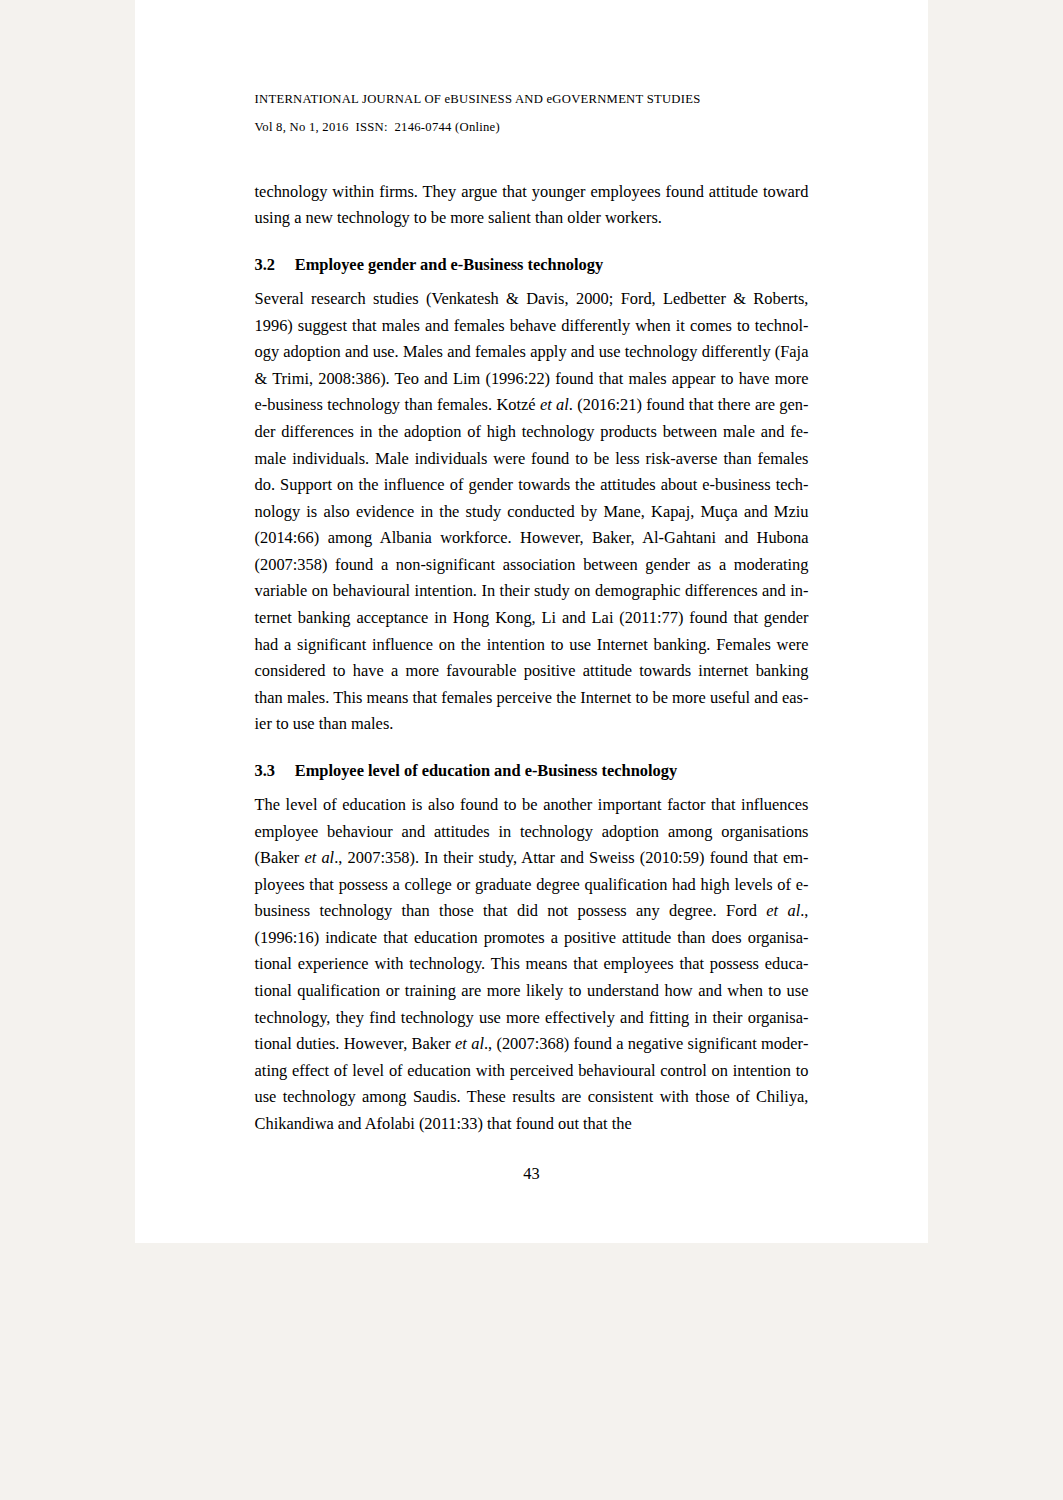INTERNATIONAL JOURNAL OF eBUSINESS AND eGOVERNMENT STUDIES
Vol 8, No 1, 2016 ISSN: 2146-0744 (Online)
technology within firms. They argue that younger employees found attitude toward using a new technology to be more salient than older workers.
3.2 Employee gender and e-Business technology
Several research studies (Venkatesh & Davis, 2000; Ford, Ledbetter & Roberts, 1996) suggest that males and females behave differently when it comes to technology adoption and use. Males and females apply and use technology differently (Faja & Trimi, 2008:386). Teo and Lim (1996:22) found that males appear to have more e-business technology than females. Kotzé et al. (2016:21) found that there are gender differences in the adoption of high technology products between male and female individuals. Male individuals were found to be less risk-averse than females do. Support on the influence of gender towards the attitudes about e-business technology is also evidence in the study conducted by Mane, Kapaj, Muça and Mziu (2014:66) among Albania workforce. However, Baker, Al-Gahtani and Hubona (2007:358) found a non-significant association between gender as a moderating variable on behavioural intention. In their study on demographic differences and internet banking acceptance in Hong Kong, Li and Lai (2011:77) found that gender had a significant influence on the intention to use Internet banking. Females were considered to have a more favourable positive attitude towards internet banking than males. This means that females perceive the Internet to be more useful and easier to use than males.
3.3 Employee level of education and e-Business technology
The level of education is also found to be another important factor that influences employee behaviour and attitudes in technology adoption among organisations (Baker et al., 2007:358). In their study, Attar and Sweiss (2010:59) found that employees that possess a college or graduate degree qualification had high levels of e-business technology than those that did not possess any degree. Ford et al., (1996:16) indicate that education promotes a positive attitude than does organisational experience with technology. This means that employees that possess educational qualification or training are more likely to understand how and when to use technology, they find technology use more effectively and fitting in their organisational duties. However, Baker et al., (2007:368) found a negative significant moderating effect of level of education with perceived behavioural control on intention to use technology among Saudis. These results are consistent with those of Chiliya, Chikandiwa and Afolabi (2011:33) that found out that the
43